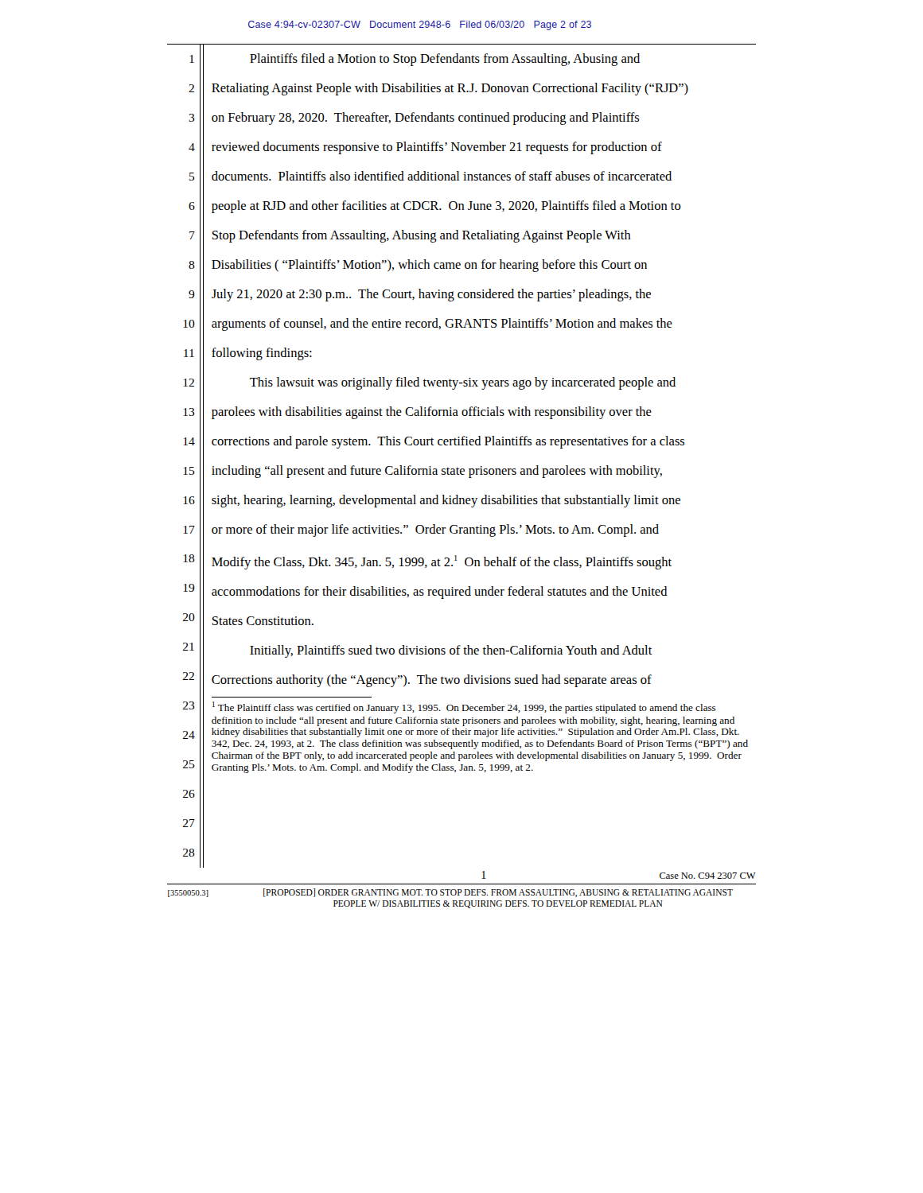Case 4:94-cv-02307-CW Document 2948-6 Filed 06/03/20 Page 2 of 23
1
2
3
4
5
6
7
8
9
10
11
12
13
14
15
16
17
18
19
20
21
22
23
24
25
26
27
28
Plaintiffs filed a Motion to Stop Defendants from Assaulting, Abusing and
Retaliating Against People with Disabilities at R.J. Donovan Correctional Facility (“RJD”)
on February 28, 2020. Thereafter, Defendants continued producing and Plaintiffs
reviewed documents responsive to Plaintiffs’ November 21 requests for production of
documents. Plaintiffs also identified additional instances of staff abuses of incarcerated
people at RJD and other facilities at CDCR. On June 3, 2020, Plaintiffs filed a Motion to
Stop Defendants from Assaulting, Abusing and Retaliating Against People With
Disabilities ( “Plaintiffs’ Motion”), which came on for hearing before this Court on
July 21, 2020 at 2:30 p.m.. The Court, having considered the parties’ pleadings, the
arguments of counsel, and the entire record, GRANTS Plaintiffs’ Motion and makes the
following findings:
This lawsuit was originally filed twenty-six years ago by incarcerated people and
parolees with disabilities against the California officials with responsibility over the
corrections and parole system. This Court certified Plaintiffs as representatives for a class
including “all present and future California state prisoners and parolees with mobility,
sight, hearing, learning, developmental and kidney disabilities that substantially limit one
or more of their major life activities.” Order Granting Pls.’ Mots. to Am. Compl. and
Modify the Class, Dkt. 345, Jan. 5, 1999, at 2.1 On behalf of the class, Plaintiffs sought
accommodations for their disabilities, as required under federal statutes and the United
States Constitution.
Initially, Plaintiffs sued two divisions of the then-California Youth and Adult
Corrections authority (the “Agency”). The two divisions sued had separate areas of
1 The Plaintiff class was certified on January 13, 1995. On December 24, 1999, the parties stipulated to amend the class definition to include “all present and future California state prisoners and parolees with mobility, sight, hearing, learning and kidney disabilities that substantially limit one or more of their major life activities.” Stipulation and Order Am.Pl. Class, Dkt. 342, Dec. 24, 1993, at 2. The class definition was subsequently modified, as to Defendants Board of Prison Terms (“BPT”) and Chairman of the BPT only, to add incarcerated people and parolees with developmental disabilities on January 5, 1999. Order Granting Pls.’ Mots. to Am. Compl. and Modify the Class, Jan. 5, 1999, at 2.
1 Case No. C94 2307 CW
[3550050.3]
[PROPOSED] ORDER GRANTING MOT. TO STOP DEFS. FROM ASSAULTING, ABUSING & RETALIATING AGAINST
PEOPLE W/ DISABILITIES & REQUIRING DEFS. TO DEVELOP REMEDIAL PLAN